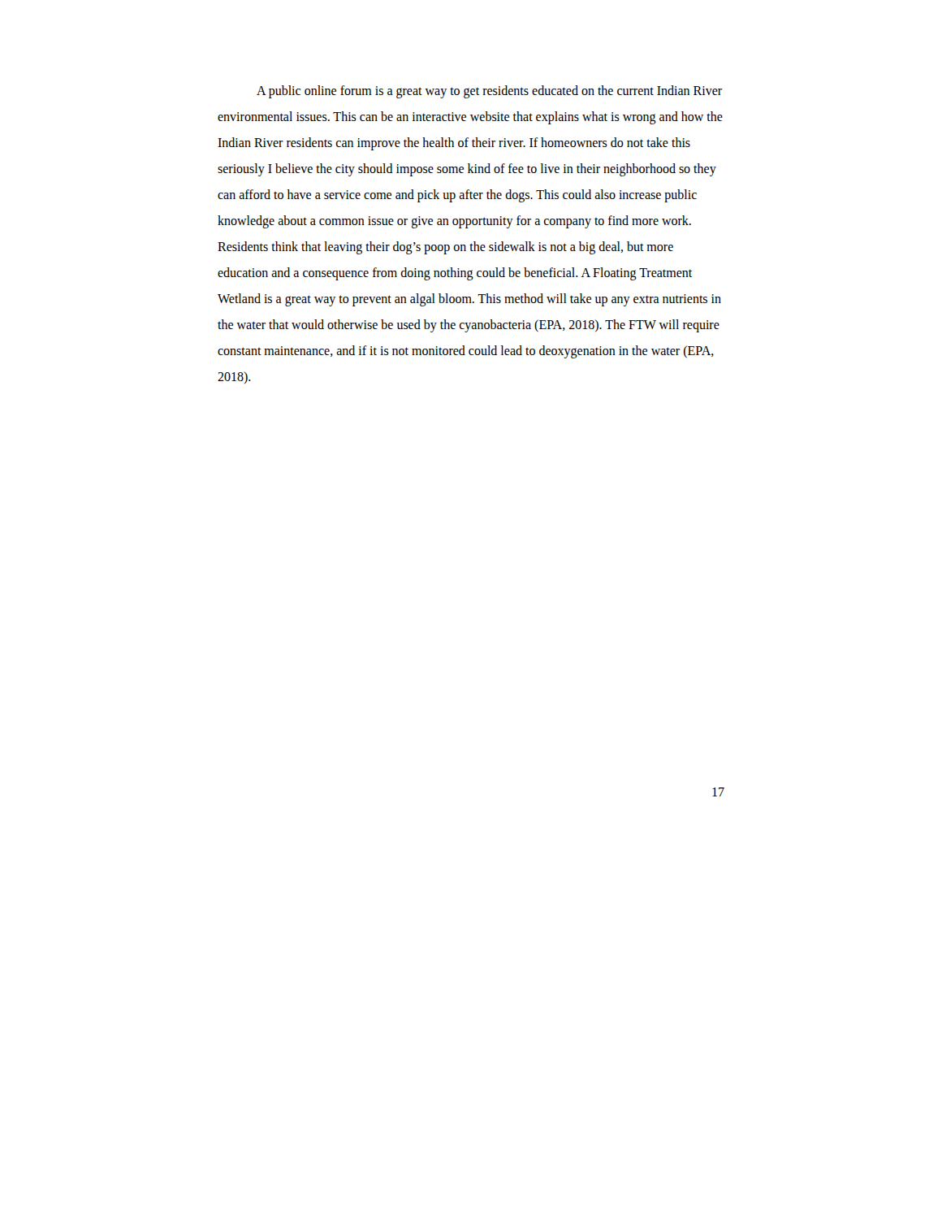A public online forum is a great way to get residents educated on the current Indian River environmental issues. This can be an interactive website that explains what is wrong and how the Indian River residents can improve the health of their river. If homeowners do not take this seriously I believe the city should impose some kind of fee to live in their neighborhood so they can afford to have a service come and pick up after the dogs. This could also increase public knowledge about a common issue or give an opportunity for a company to find more work. Residents think that leaving their dog’s poop on the sidewalk is not a big deal, but more education and a consequence from doing nothing could be beneficial. A Floating Treatment Wetland is a great way to prevent an algal bloom. This method will take up any extra nutrients in the water that would otherwise be used by the cyanobacteria (EPA, 2018). The FTW will require constant maintenance, and if it is not monitored could lead to deoxygenation in the water (EPA, 2018).
17